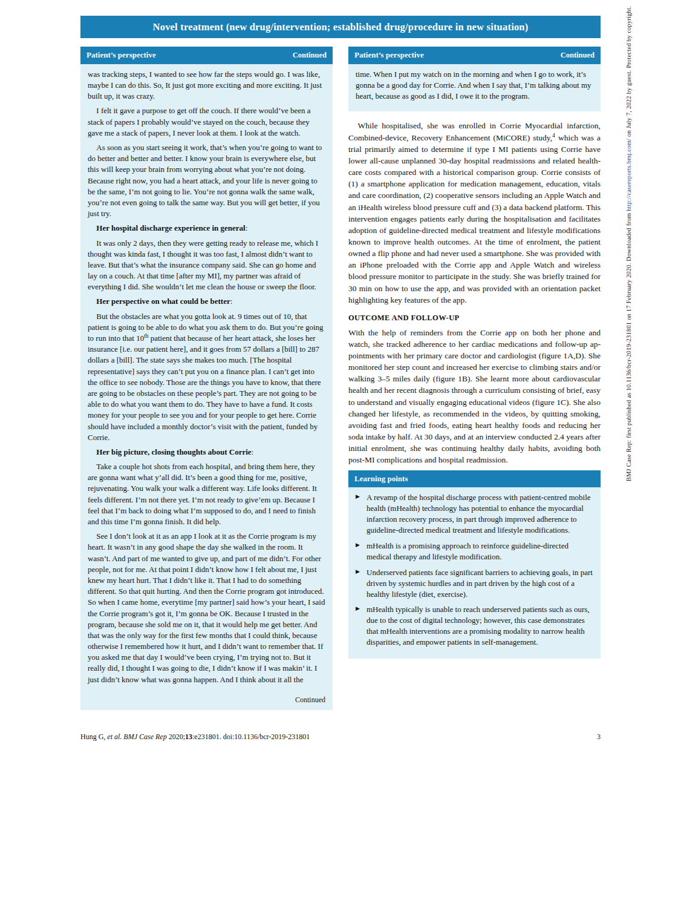BMJ Case Rep: first published as 10.1136/bcr-2019-231801 on 17 February 2020. Downloaded from http://casereports.bmj.com/ on July 7, 2022 by guest. Protected by copyright.
Novel treatment (new drug/intervention; established drug/procedure in new situation)
Patient’s perspective Continued
was tracking steps, I wanted to see how far the steps would go. I was like, maybe I can do this. So, It just got more exciting and more exciting. It just built up, it was crazy.
I felt it gave a purpose to get off the couch. If there would’ve been a stack of papers I probably would’ve stayed on the couch, because they gave me a stack of papers, I never look at them. I look at the watch.
As soon as you start seeing it work, that’s when you’re going to want to do better and better and better. I know your brain is everywhere else, but this will keep your brain from worrying about what you’re not doing. Because right now, you had a heart attack, and your life is never going to be the same, I’m not going to lie. You’re not gonna walk the same walk, you’re not even going to talk the same way. But you will get better, if you just try.
Her hospital discharge experience in general:
It was only 2 days, then they were getting ready to release me, which I thought was kinda fast, I thought it was too fast, I almost didn’t want to leave. But that’s what the insurance company said. She can go home and lay on a couch. At that time [after my MI], my partner was afraid of everything I did. She wouldn’t let me clean the house or sweep the floor.
Her perspective on what could be better:
But the obstacles are what you gotta look at. 9 times out of 10, that patient is going to be able to do what you ask them to do. But you’re going to run into that 10th patient that because of her heart attack, she loses her insurance [i.e. our patient here], and it goes from 57 dollars a [bill] to 287 dollars a [bill]. The state says she makes too much. [The hospital representative] says they can’t put you on a finance plan. I can’t get into the office to see nobody. Those are the things you have to know, that there are going to be obstacles on these people’s part. They are not going to be able to do what you want them to do. They have to have a fund. It costs money for your people to see you and for your people to get here. Corrie should have included a monthly doctor’s visit with the patient, funded by Corrie.
Her big picture, closing thoughts about Corrie:
Take a couple hot shots from each hospital, and bring them here, they are gonna want what y’all did. It’s been a good thing for me, positive, rejuvenating. You walk your walk a different way. Life looks different. It feels different. I’m not there yet. I’m not ready to give’em up. Because I feel that I’m back to doing what I’m supposed to do, and I need to finish and this time I’m gonna finish. It did help.
See I don’t look at it as an app I look at it as the Corrie program is my heart. It wasn’t in any good shape the day she walked in the room. It wasn’t. And part of me wanted to give up, and part of me didn’t. For other people, not for me. At that point I didn’t know how I felt about me, I just knew my heart hurt. That I didn’t like it. That I had to do something different. So that quit hurting. And then the Corrie program got introduced. So when I came home, everytime [my partner] said how’s your heart, I said the Corrie program’s got it, I’m gonna be OK. Because I trusted in the program, because she sold me on it, that it would help me get better. And that was the only way for the first few months that I could think, because otherwise I remembered how it hurt, and I didn’t want to remember that. If you asked me that day I would’ve been crying, I’m trying not to. But it really did, I thought I was going to die, I didn’t know if I was makin’ it. I just didn’t know what was gonna happen. And I think about it all the
Continued
Patient’s perspective Continued
time. When I put my watch on in the morning and when I go to work, it’s gonna be a good day for Corrie. And when I say that, I’m talking about my heart, because as good as I did, I owe it to the program.
While hospitalised, she was enrolled in Corrie Myocardial infarction, Combined-device, Recovery Enhancement (MiCORE) study,4 which was a trial primarily aimed to determine if type I MI patients using Corrie have lower all-cause unplanned 30-day hospital readmissions and related healthcare costs compared with a historical comparison group. Corrie consists of (1) a smartphone application for medication management, education, vitals and care coordination, (2) cooperative sensors including an Apple Watch and an iHealth wireless blood pressure cuff and (3) a data backend platform. This intervention engages patients early during the hospitalisation and facilitates adoption of guideline-directed medical treatment and lifestyle modifications known to improve health outcomes. At the time of enrolment, the patient owned a flip phone and had never used a smartphone. She was provided with an iPhone preloaded with the Corrie app and Apple Watch and wireless blood pressure monitor to participate in the study. She was briefly trained for 30 min on how to use the app, and was provided with an orientation packet highlighting key features of the app.
Outcome and follow-up
With the help of reminders from the Corrie app on both her phone and watch, she tracked adherence to her cardiac medications and follow-up appointments with her primary care doctor and cardiologist (figure 1A,D). She monitored her step count and increased her exercise to climbing stairs and/or walking 3–5 miles daily (figure 1B). She learnt more about cardiovascular health and her recent diagnosis through a curriculum consisting of brief, easy to understand and visually engaging educational videos (figure 1C). She also changed her lifestyle, as recommended in the videos, by quitting smoking, avoiding fast and fried foods, eating heart healthy foods and reducing her soda intake by half. At 30 days, and at an interview conducted 2.4 years after initial enrolment, she was continuing healthy daily habits, avoiding both post-MI complications and hospital readmission.
Learning points
A revamp of the hospital discharge process with patient-centred mobile health (mHealth) technology has potential to enhance the myocardial infarction recovery process, in part through improved adherence to guideline-directed medical treatment and lifestyle modifications.
mHealth is a promising approach to reinforce guideline-directed medical therapy and lifestyle modification.
Underserved patients face significant barriers to achieving goals, in part driven by systemic hurdles and in part driven by the high cost of a healthy lifestyle (diet, exercise).
mHealth typically is unable to reach underserved patients such as ours, due to the cost of digital technology; however, this case demonstrates that mHealth interventions are a promising modality to narrow health disparities, and empower patients in self-management.
Hung G, et al. BMJ Case Rep 2020;13:e231801. doi:10.1136/bcr-2019-231801
3